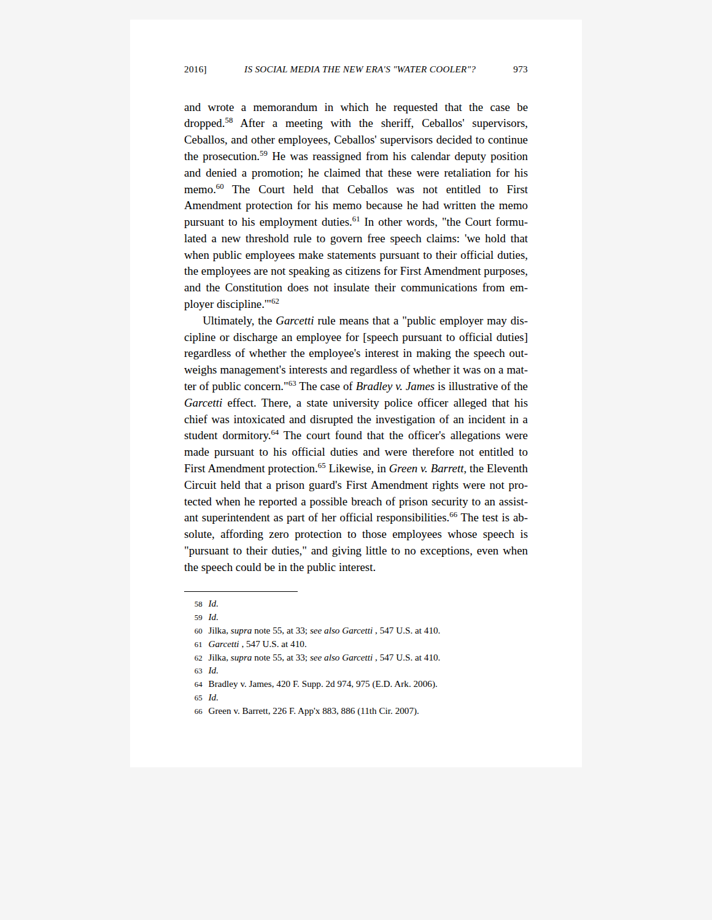2016] Is Social Media the New Era's "Water Cooler"? 973
and wrote a memorandum in which he requested that the case be dropped.58 After a meeting with the sheriff, Ceballos' supervisors, Ceballos, and other employees, Ceballos' supervisors decided to continue the prosecution.59 He was reassigned from his calendar deputy position and denied a promotion; he claimed that these were retaliation for his memo.60 The Court held that Ceballos was not entitled to First Amendment protection for his memo because he had written the memo pursuant to his employment duties.61 In other words, "the Court formulated a new threshold rule to govern free speech claims: 'we hold that when public employees make statements pursuant to their official duties, the employees are not speaking as citizens for First Amendment purposes, and the Constitution does not insulate their communications from employer discipline.'"62
Ultimately, the Garcetti rule means that a "public employer may discipline or discharge an employee for [speech pursuant to official duties] regardless of whether the employee's interest in making the speech outweighs management's interests and regardless of whether it was on a matter of public concern."63 The case of Bradley v. James is illustrative of the Garcetti effect. There, a state university police officer alleged that his chief was intoxicated and disrupted the investigation of an incident in a student dormitory.64 The court found that the officer's allegations were made pursuant to his official duties and were therefore not entitled to First Amendment protection.65 Likewise, in Green v. Barrett, the Eleventh Circuit held that a prison guard's First Amendment rights were not protected when he reported a possible breach of prison security to an assistant superintendent as part of her official responsibilities.66 The test is absolute, affording zero protection to those employees whose speech is "pursuant to their duties," and giving little to no exceptions, even when the speech could be in the public interest.
58 Id.
59 Id.
60 Jilka, supra note 55, at 33; see also Garcetti , 547 U.S. at 410.
61 Garcetti , 547 U.S. at 410.
62 Jilka, supra note 55, at 33; see also Garcetti , 547 U.S. at 410.
63 Id.
64 Bradley v. James, 420 F. Supp. 2d 974, 975 (E.D. Ark. 2006).
65 Id.
66 Green v. Barrett, 226 F. App'x 883, 886 (11th Cir. 2007).